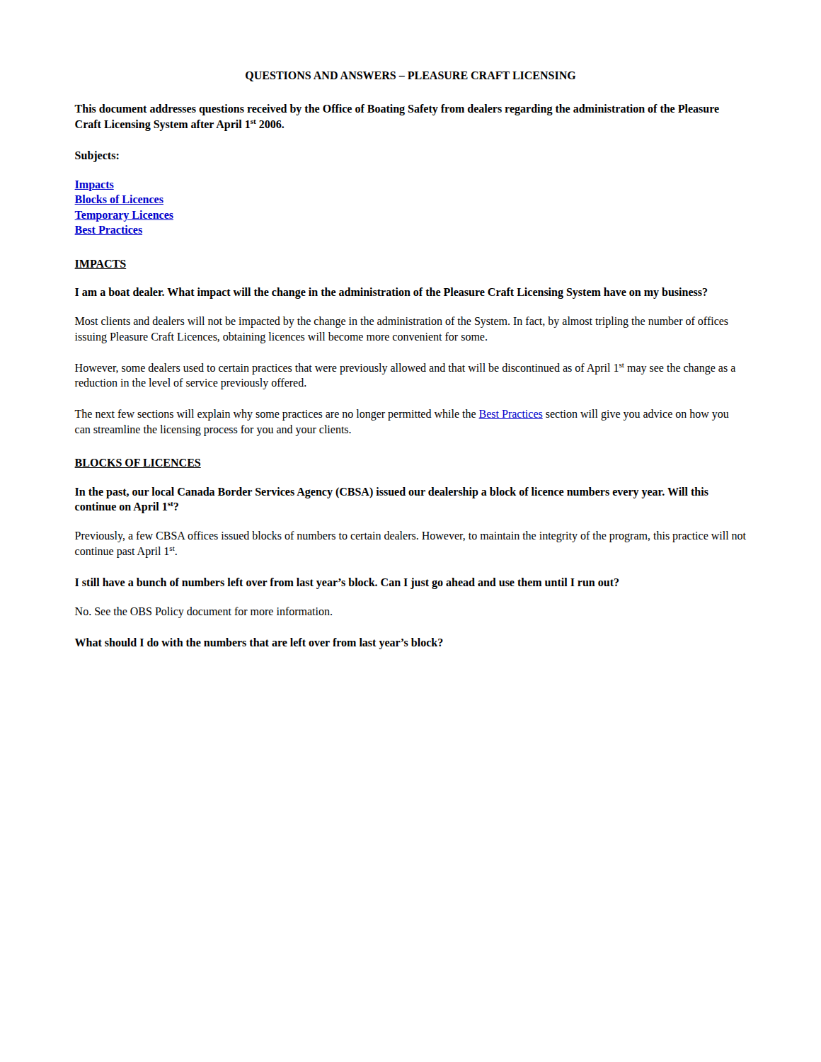QUESTIONS AND ANSWERS – PLEASURE CRAFT LICENSING
This document addresses questions received by the Office of Boating Safety from dealers regarding the administration of the Pleasure Craft Licensing System after April 1st 2006.
Subjects:
Impacts
Blocks of Licences
Temporary Licences
Best Practices
IMPACTS
I am a boat dealer. What impact will the change in the administration of the Pleasure Craft Licensing System have on my business?
Most clients and dealers will not be impacted by the change in the administration of the System. In fact, by almost tripling the number of offices issuing Pleasure Craft Licences, obtaining licences will become more convenient for some.
However, some dealers used to certain practices that were previously allowed and that will be discontinued as of April 1st may see the change as a reduction in the level of service previously offered.
The next few sections will explain why some practices are no longer permitted while the Best Practices section will give you advice on how you can streamline the licensing process for you and your clients.
BLOCKS OF LICENCES
In the past, our local Canada Border Services Agency (CBSA) issued our dealership a block of licence numbers every year. Will this continue on April 1st?
Previously, a few CBSA offices issued blocks of numbers to certain dealers. However, to maintain the integrity of the program, this practice will not continue past April 1st.
I still have a bunch of numbers left over from last year’s block. Can I just go ahead and use them until I run out?
No. See the OBS Policy document for more information.
What should I do with the numbers that are left over from last year’s block?